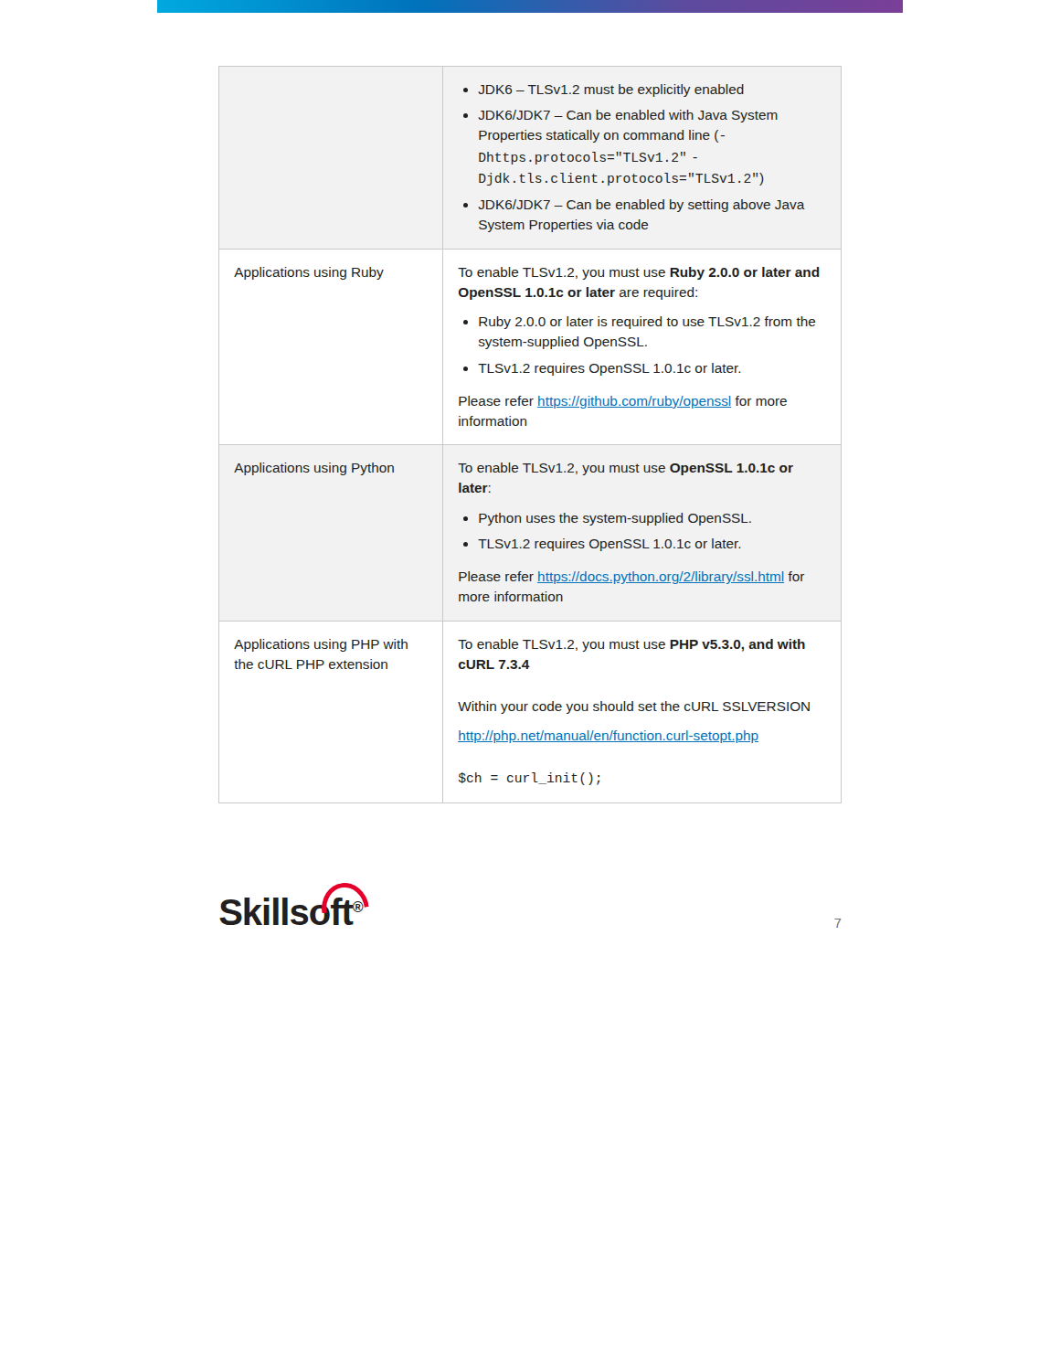| | JDK6 – TLSv1.2 must be explicitly enabled JDK6/JDK7 – Can be enabled with Java System Properties statically on command line ( -Dhttps.protocols="TLSv1.2" -Djdk.tls.client.protocols="TLSv1.2" ) JDK6/JDK7 – Can be enabled by setting above Java System Properties via code |
| Applications using Ruby | To enable TLSv1.2, you must use Ruby 2.0.0 or later and OpenSSL 1.0.1c or later are required: Ruby 2.0.0 or later is required to use TLSv1.2 from the system-supplied OpenSSL. TLSv1.2 requires OpenSSL 1.0.1c or later. Please refer https://github.com/ruby/openssl for more information |
| Applications using Python | To enable TLSv1.2, you must use OpenSSL 1.0.1c or later : Python uses the system-supplied OpenSSL. TLSv1.2 requires OpenSSL 1.0.1c or later. Please refer https://docs.python.org/2/library/ssl.html for more information |
| Applications using PHP with the cURL PHP extension | To enable TLSv1.2, you must use PHP v5.3.0, and with cURL 7.3.4 Within your code you should set the cURL SSLVERSION http://php.net/manual/en/function.curl-setopt.php $ch = curl_init(); |
Skillsoft®
7